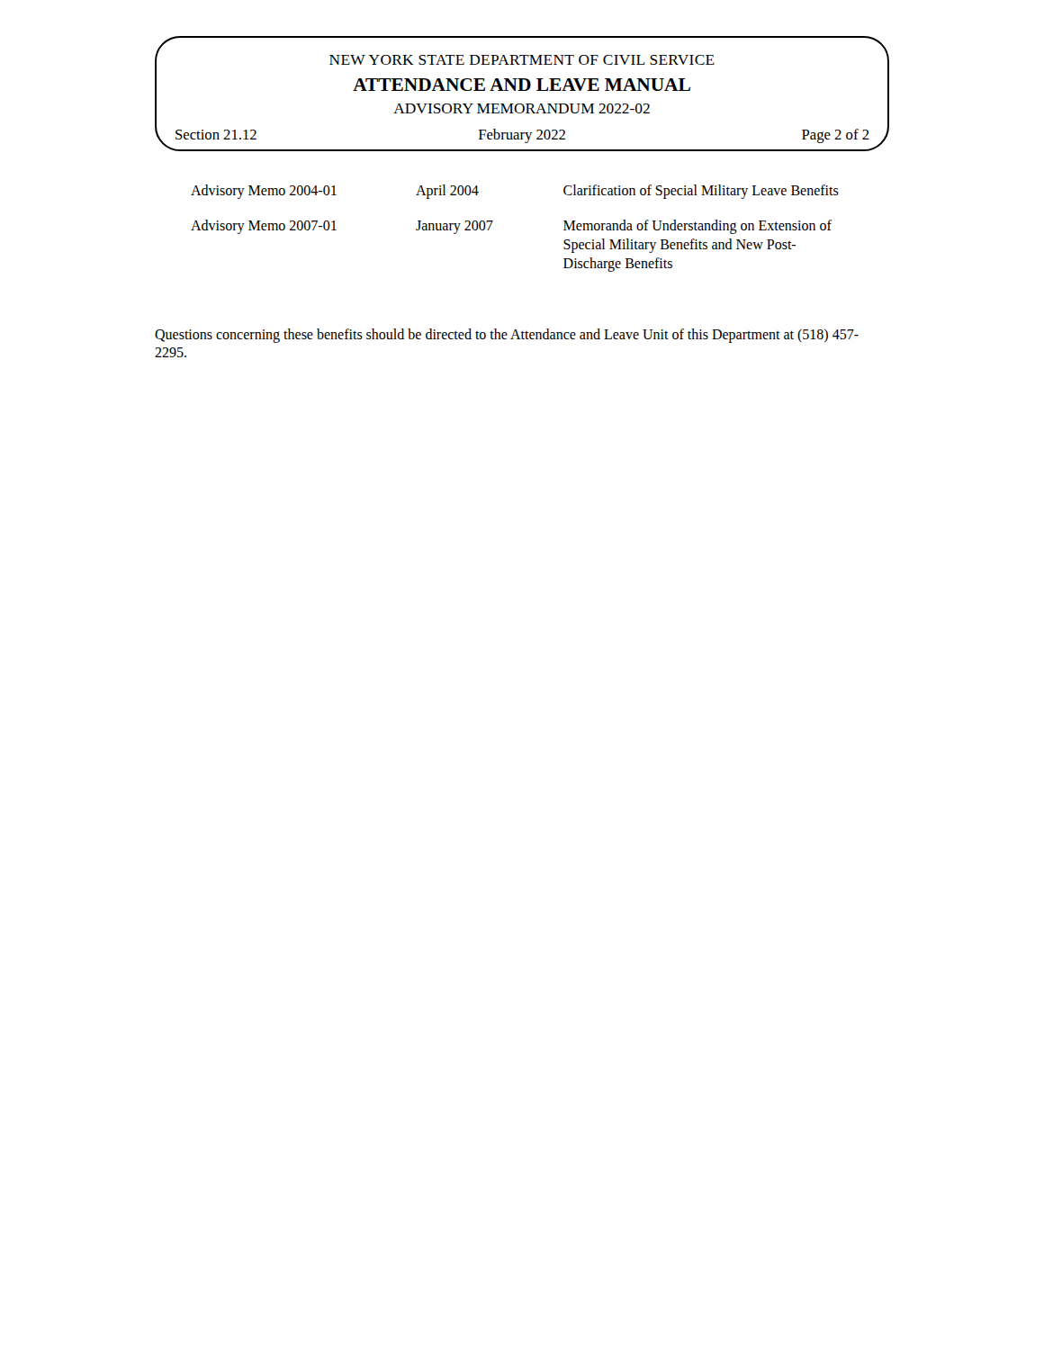NEW YORK STATE DEPARTMENT OF CIVIL SERVICE
ATTENDANCE AND LEAVE MANUAL
ADVISORY MEMORANDUM 2022-02
Section 21.12 February 2022 Page 2 of 2
| Advisory Memo 2004-01 | April 2004 | Clarification of Special Military Leave Benefits |
| Advisory Memo 2007-01 | January 2007 | Memoranda of Understanding on Extension of Special Military Benefits and New Post-Discharge Benefits |
Questions concerning these benefits should be directed to the Attendance and Leave Unit of this Department at (518) 457-2295.